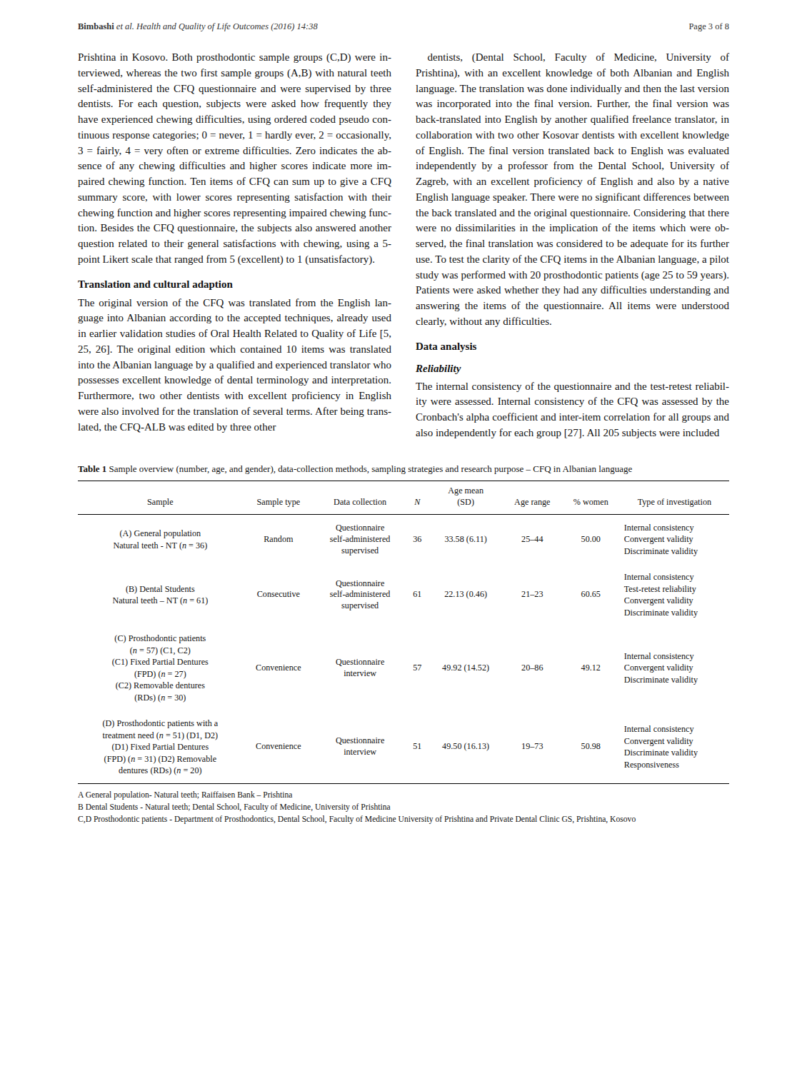Bimbashi et al. Health and Quality of Life Outcomes (2016) 14:38
Page 3 of 8
Prishtina in Kosovo. Both prosthodontic sample groups (C,D) were interviewed, whereas the two first sample groups (A,B) with natural teeth self-administered the CFQ questionnaire and were supervised by three dentists. For each question, subjects were asked how frequently they have experienced chewing difficulties, using ordered coded pseudo continuous response categories; 0 = never, 1 = hardly ever, 2 = occasionally, 3 = fairly, 4 = very often or extreme difficulties. Zero indicates the absence of any chewing difficulties and higher scores indicate more impaired chewing function. Ten items of CFQ can sum up to give a CFQ summary score, with lower scores representing satisfaction with their chewing function and higher scores representing impaired chewing function. Besides the CFQ questionnaire, the subjects also answered another question related to their general satisfactions with chewing, using a 5-point Likert scale that ranged from 5 (excellent) to 1 (unsatisfactory).
Translation and cultural adaption
The original version of the CFQ was translated from the English language into Albanian according to the accepted techniques, already used in earlier validation studies of Oral Health Related to Quality of Life [5, 25, 26]. The original edition which contained 10 items was translated into the Albanian language by a qualified and experienced translator who possesses excellent knowledge of dental terminology and interpretation. Furthermore, two other dentists with excellent proficiency in English were also involved for the translation of several terms. After being translated, the CFQ-ALB was edited by three other
dentists, (Dental School, Faculty of Medicine, University of Prishtina), with an excellent knowledge of both Albanian and English language. The translation was done individually and then the last version was incorporated into the final version. Further, the final version was back-translated into English by another qualified freelance translator, in collaboration with two other Kosovar dentists with excellent knowledge of English. The final version translated back to English was evaluated independently by a professor from the Dental School, University of Zagreb, with an excellent proficiency of English and also by a native English language speaker. There were no significant differences between the back translated and the original questionnaire. Considering that there were no dissimilarities in the implication of the items which were observed, the final translation was considered to be adequate for its further use. To test the clarity of the CFQ items in the Albanian language, a pilot study was performed with 20 prosthodontic patients (age 25 to 59 years). Patients were asked whether they had any difficulties understanding and answering the items of the questionnaire. All items were understood clearly, without any difficulties.
Data analysis
Reliability
The internal consistency of the questionnaire and the test-retest reliability were assessed. Internal consistency of the CFQ was assessed by the Cronbach's alpha coefficient and inter-item correlation for all groups and also independently for each group [27]. All 205 subjects were included
Table 1 Sample overview (number, age, and gender), data-collection methods, sampling strategies and research purpose – CFQ in Albanian language
| Sample | Sample type | Data collection | N | Age mean (SD) | Age range | % women | Type of investigation |
| --- | --- | --- | --- | --- | --- | --- | --- |
| (A) General population Natural teeth - NT ( n = 36) | Random | Questionnaire self-administered supervised | 36 | 33.58 (6.11) | 25–44 | 50.00 | Internal consistency Convergent validity Discriminate validity |
| (B) Dental Students Natural teeth – NT ( n = 61) | Consecutive | Questionnaire self-administered supervised | 61 | 22.13 (0.46) | 21–23 | 60.65 | Internal consistency Test-retest reliability Convergent validity Discriminate validity |
| (C) Prosthodontic patients ( n = 57) (C1, C2) (C1) Fixed Partial Dentures (FPD) ( n = 27) (C2) Removable dentures (RDs) ( n = 30) | Convenience | Questionnaire interview | 57 | 49.92 (14.52) | 20–86 | 49.12 | Internal consistency Convergent validity Discriminate validity |
| (D) Prosthodontic patients with a treatment need ( n = 51) (D1, D2) (D1) Fixed Partial Dentures (FPD) ( n = 31) (D2) Removable dentures (RDs) ( n = 20) | Convenience | Questionnaire interview | 51 | 49.50 (16.13) | 19–73 | 50.98 | Internal consistency Convergent validity Discriminate validity Responsiveness |
A General population- Natural teeth; Raiffaisen Bank – Prishtina
B Dental Students - Natural teeth; Dental School, Faculty of Medicine, University of Prishtina
C,D Prosthodontic patients - Department of Prosthodontics, Dental School, Faculty of Medicine University of Prishtina and Private Dental Clinic GS, Prishtina, Kosovo